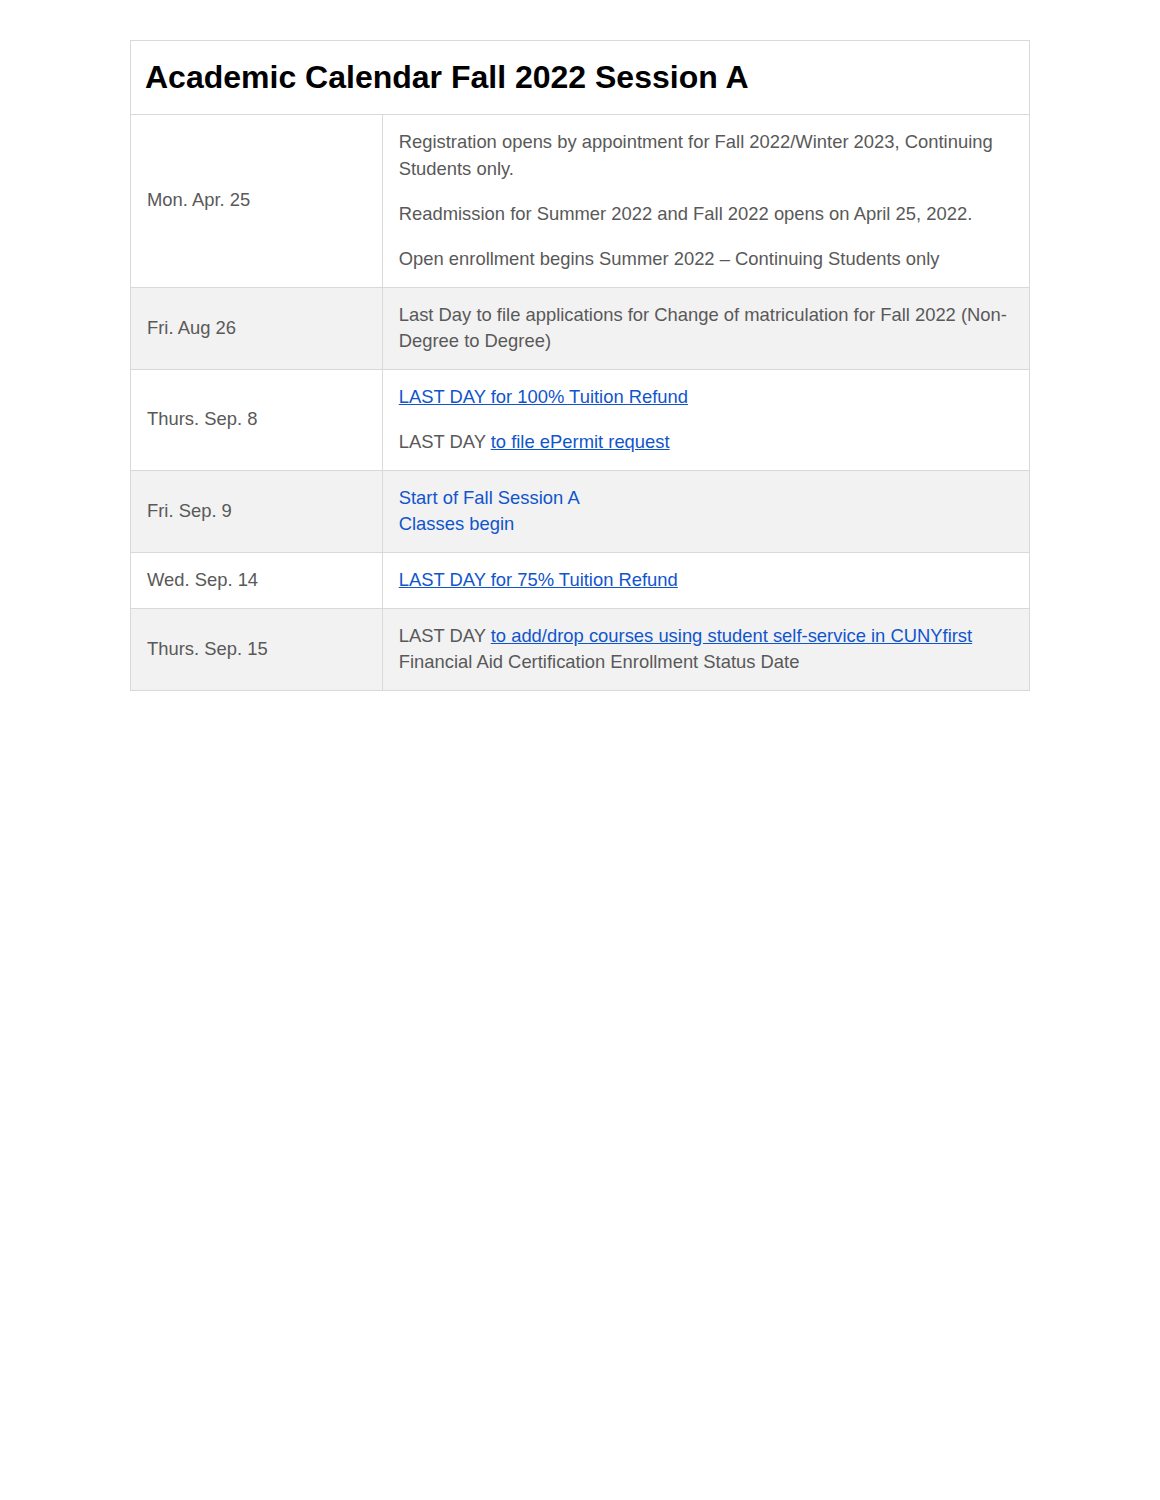Academic Calendar Fall 2022 Session A
| Mon. Apr. 25 | Registration opens by appointment for Fall 2022/Winter 2023, Continuing Students only. Readmission for Summer 2022 and Fall 2022 opens on April 25, 2022. Open enrollment begins Summer 2022 – Continuing Students only |
| Fri. Aug 26 | Last Day to file applications for Change of matriculation for Fall 2022 (Non-Degree to Degree) |
| Thurs. Sep. 8 | LAST DAY for 100% Tuition Refund LAST DAY to file ePermit request |
| Fri. Sep. 9 | Start of Fall Session A Classes begin |
| Wed. Sep. 14 | LAST DAY for 75% Tuition Refund |
| Thurs. Sep. 15 | LAST DAY to add/drop courses using student self-service in CUNYfirst Financial Aid Certification Enrollment Status Date |